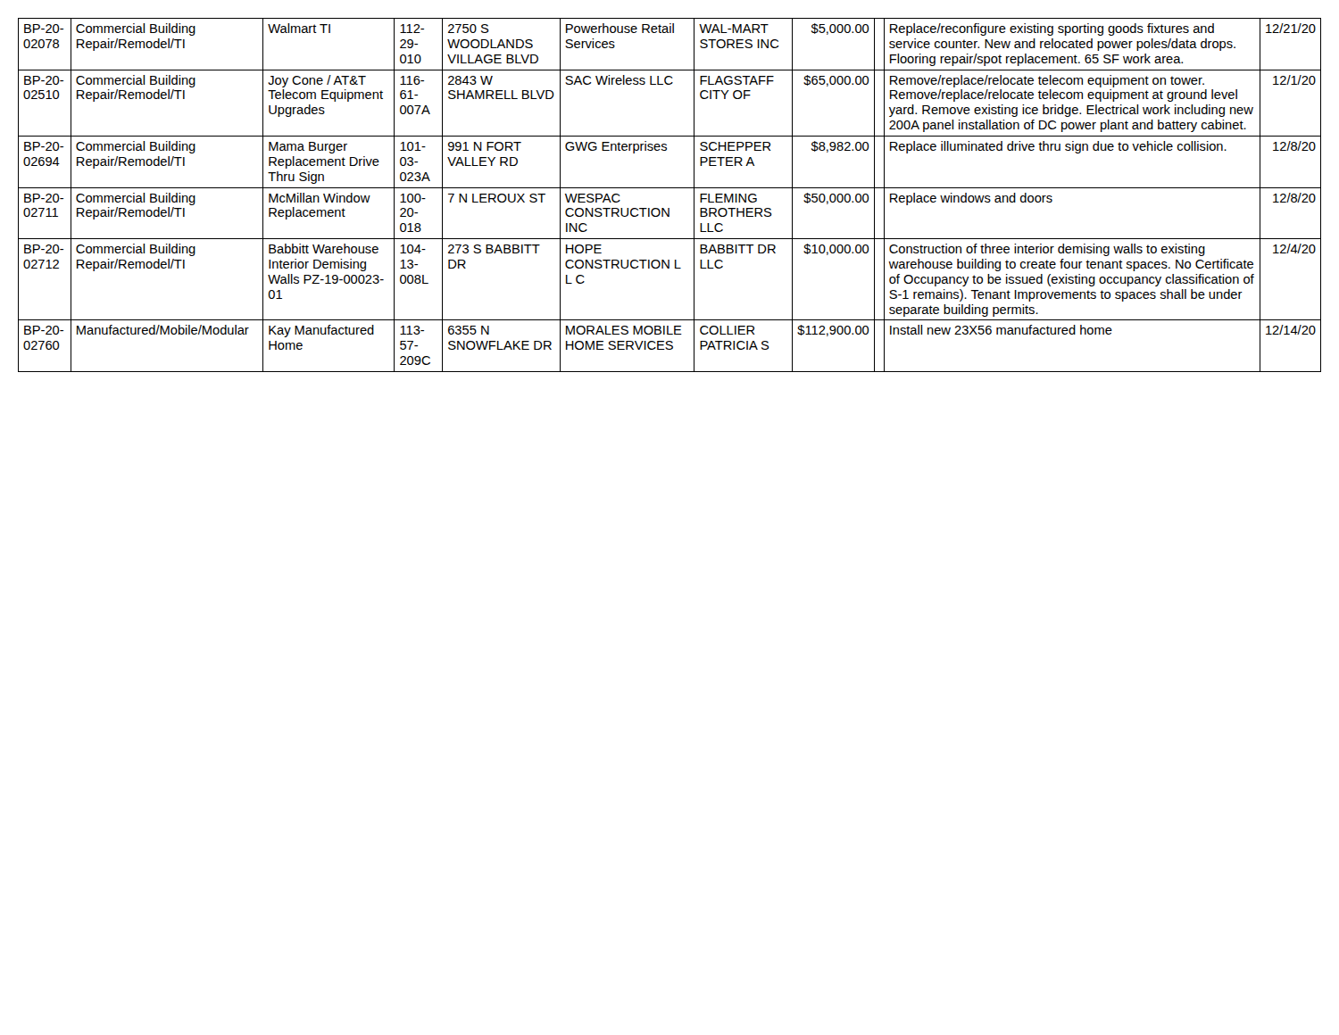| BP-20-02078 | Commercial Building Repair/Remodel/TI | Walmart TI | 112-29-010 | 2750 S WOODLANDS VILLAGE BLVD | Powerhouse Retail Services | WAL-MART STORES INC | $5,000.00 | | Replace/reconfigure existing sporting goods fixtures and service counter. New and relocated power poles/data drops. Flooring repair/spot replacement. 65 SF work area. | 12/21/20 |
| BP-20-02510 | Commercial Building Repair/Remodel/TI | Joy Cone / AT&T Telecom Equipment Upgrades | 116-61-007A | 2843 W SHAMRELL BLVD | SAC Wireless LLC | FLAGSTAFF CITY OF | $65,000.00 | | Remove/replace/relocate telecom equipment on tower. Remove/replace/relocate telecom equipment at ground level yard. Remove existing ice bridge. Electrical work including new 200A panel installation of DC power plant and battery cabinet. | 12/1/20 |
| BP-20-02694 | Commercial Building Repair/Remodel/TI | Mama Burger Replacement Drive Thru Sign | 101-03-023A | 991 N FORT VALLEY RD | GWG Enterprises | SCHEPPER PETER A | $8,982.00 | | Replace illuminated drive thru sign due to vehicle collision. | 12/8/20 |
| BP-20-02711 | Commercial Building Repair/Remodel/TI | McMillan Window Replacement | 100-20-018 | 7 N LEROUX ST | WESPAC CONSTRUCTION INC | FLEMING BROTHERS LLC | $50,000.00 | | Replace windows and doors | 12/8/20 |
| BP-20-02712 | Commercial Building Repair/Remodel/TI | Babbitt Warehouse Interior Demising Walls PZ-19-00023-01 | 104-13-008L | 273 S BABBITT DR | HOPE CONSTRUCTION L L C | BABBITT DR LLC | $10,000.00 | | Construction of three interior demising walls to existing warehouse building to create four tenant spaces. No Certificate of Occupancy to be issued (existing occupancy classification of S-1 remains). Tenant Improvements to spaces shall be under separate building permits. | 12/4/20 |
| BP-20-02760 | Manufactured/Mobile/Modular | Kay Manufactured Home | 113-57-209C | 6355 N SNOWFLAKE DR | MORALES MOBILE HOME SERVICES | COLLIER PATRICIA S | $112,900.00 | | Install new 23X56 manufactured home | 12/14/20 |